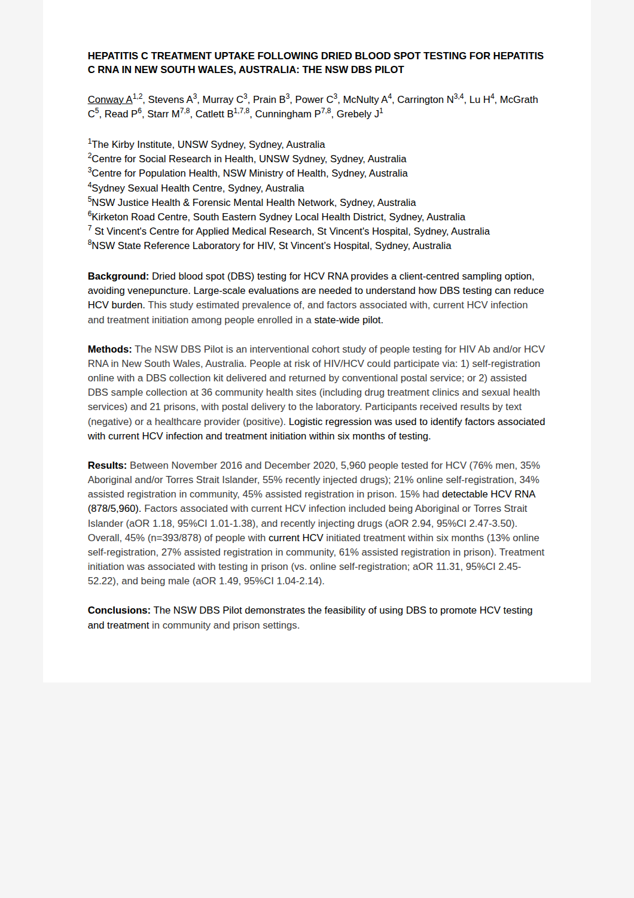Hepatitis C treatment uptake following dried blood spot testing for hepatitis C RNA in New South Wales, Australia: the NSW DBS Pilot
Conway A1,2, Stevens A3, Murray C3, Prain B3, Power C3, McNulty A4, Carrington N3,4, Lu H4, McGrath C5, Read P6, Starr M7,8, Catlett B1,7,8, Cunningham P7,8, Grebely J1
1The Kirby Institute, UNSW Sydney, Sydney, Australia
2Centre for Social Research in Health, UNSW Sydney, Sydney, Australia
3Centre for Population Health, NSW Ministry of Health, Sydney, Australia
4Sydney Sexual Health Centre, Sydney, Australia
5NSW Justice Health & Forensic Mental Health Network, Sydney, Australia
6Kirketon Road Centre, South Eastern Sydney Local Health District, Sydney, Australia
7 St Vincent's Centre for Applied Medical Research, St Vincent's Hospital, Sydney, Australia
8NSW State Reference Laboratory for HIV, St Vincent’s Hospital, Sydney, Australia
Background: Dried blood spot (DBS) testing for HCV RNA provides a client-centred sampling option, avoiding venepuncture. Large-scale evaluations are needed to understand how DBS testing can reduce HCV burden. This study estimated prevalence of, and factors associated with, current HCV infection and treatment initiation among people enrolled in a state-wide pilot.
Methods: The NSW DBS Pilot is an interventional cohort study of people testing for HIV Ab and/or HCV RNA in New South Wales, Australia. People at risk of HIV/HCV could participate via: 1) self-registration online with a DBS collection kit delivered and returned by conventional postal service; or 2) assisted DBS sample collection at 36 community health sites (including drug treatment clinics and sexual health services) and 21 prisons, with postal delivery to the laboratory. Participants received results by text (negative) or a healthcare provider (positive). Logistic regression was used to identify factors associated with current HCV infection and treatment initiation within six months of testing.
Results: Between November 2016 and December 2020, 5,960 people tested for HCV (76% men, 35% Aboriginal and/or Torres Strait Islander, 55% recently injected drugs); 21% online self-registration, 34% assisted registration in community, 45% assisted registration in prison. 15% had detectable HCV RNA (878/5,960). Factors associated with current HCV infection included being Aboriginal or Torres Strait Islander (aOR 1.18, 95%CI 1.01-1.38), and recently injecting drugs (aOR 2.94, 95%CI 2.47-3.50). Overall, 45% (n=393/878) of people with current HCV initiated treatment within six months (13% online self-registration, 27% assisted registration in community, 61% assisted registration in prison). Treatment initiation was associated with testing in prison (vs. online self-registration; aOR 11.31, 95%CI 2.45-52.22), and being male (aOR 1.49, 95%CI 1.04-2.14).
Conclusions: The NSW DBS Pilot demonstrates the feasibility of using DBS to promote HCV testing and treatment in community and prison settings.